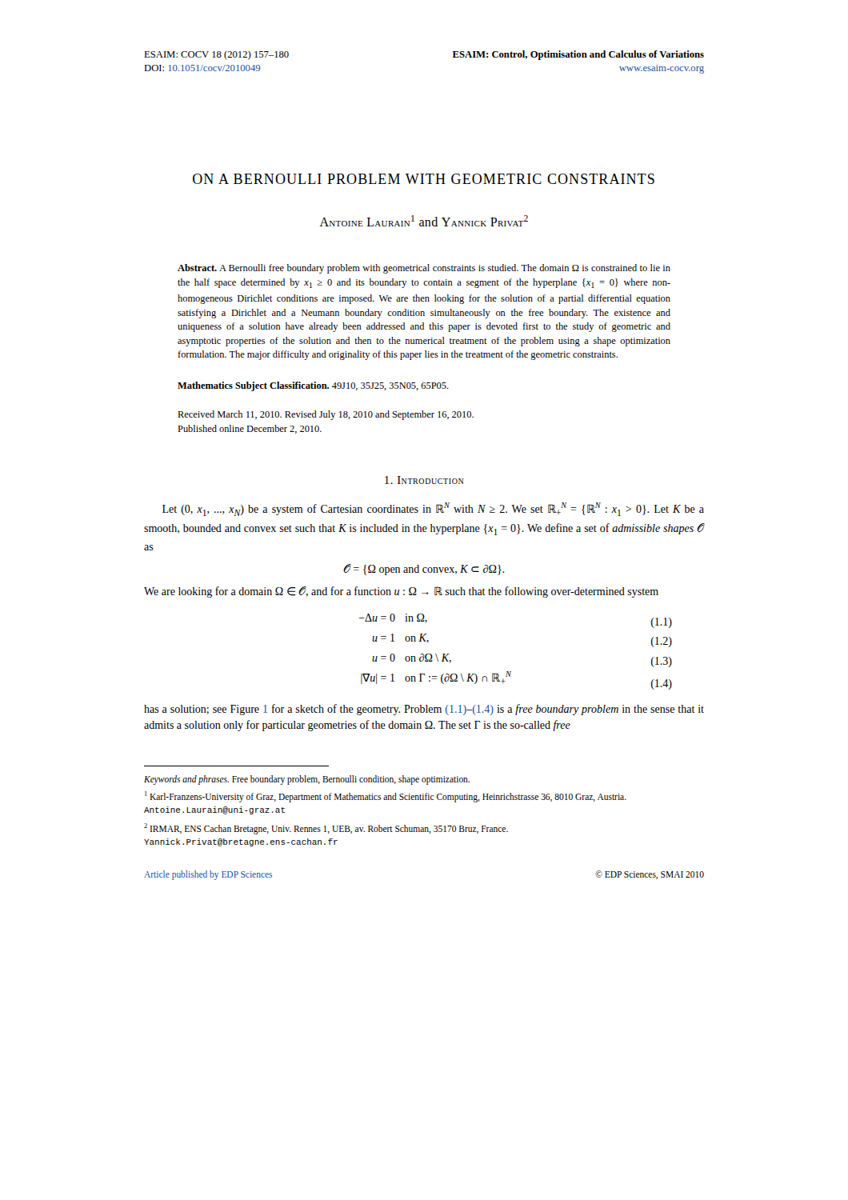ESAIM: COCV 18 (2012) 157–180
DOI: 10.1051/cocv/2010049
ESAIM: Control, Optimisation and Calculus of Variations
www.esaim-cocv.org
ON A BERNOULLI PROBLEM WITH GEOMETRIC CONSTRAINTS
Antoine Laurain1 and Yannick Privat2
Abstract. A Bernoulli free boundary problem with geometrical constraints is studied. The domain Ω is constrained to lie in the half space determined by x1 ≥ 0 and its boundary to contain a segment of the hyperplane {x1 = 0} where non-homogeneous Dirichlet conditions are imposed. We are then looking for the solution of a partial differential equation satisfying a Dirichlet and a Neumann boundary condition simultaneously on the free boundary. The existence and uniqueness of a solution have already been addressed and this paper is devoted first to the study of geometric and asymptotic properties of the solution and then to the numerical treatment of the problem using a shape optimization formulation. The major difficulty and originality of this paper lies in the treatment of the geometric constraints.
Mathematics Subject Classification. 49J10, 35J25, 35N05, 65P05.
Received March 11, 2010. Revised July 18, 2010 and September 16, 2010.
Published online December 2, 2010.
1. Introduction
Let (0, x1, ..., xN) be a system of Cartesian coordinates in ℝN with N ≥ 2. We set ℝ+N = {ℝN : x1 > 0}. Let K be a smooth, bounded and convex set such that K is included in the hyperplane {x1 = 0}. We define a set of admissible shapes 𝒪 as
𝒪 = {Ω open and convex, K ⊂ ∂Ω}.
We are looking for a domain Ω ∈ 𝒪, and for a function u : Ω → ℝ such that the following over-determined system
−Δu = 0 in Ω,
(1.1)
u = 1 on K,
(1.2)
u = 0 on ∂Ω \ K,
(1.3)
|∇u| = 1 on Γ := (∂Ω \ K) ∩ ℝ+N
(1.4)
has a solution; see Figure 1 for a sketch of the geometry. Problem (1.1)–(1.4) is a free boundary problem in the sense that it admits a solution only for particular geometries of the domain Ω. The set Γ is the so-called free
Keywords and phrases. Free boundary problem, Bernoulli condition, shape optimization.
1 Karl-Franzens-University of Graz, Department of Mathematics and Scientific Computing, Heinrichstrasse 36, 8010 Graz, Austria. Antoine.Laurain@uni-graz.at
2 IRMAR, ENS Cachan Bretagne, Univ. Rennes 1, UEB, av. Robert Schuman, 35170 Bruz, France.
Yannick.Privat@bretagne.ens-cachan.fr
Article published by EDP Sciences
© EDP Sciences, SMAI 2010